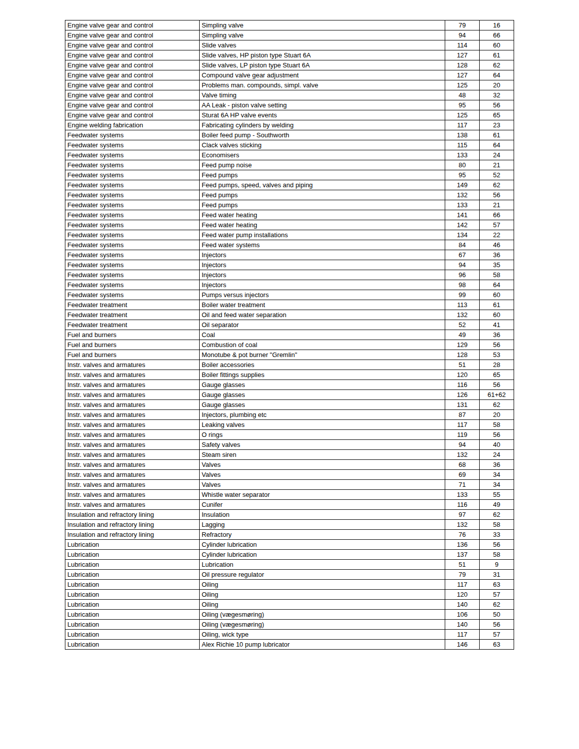| Engine valve gear and control | Simpling valve | 79 | 16 |
| Engine valve gear and control | Simpling valve | 94 | 66 |
| Engine valve gear and control | Slide valves | 114 | 60 |
| Engine valve gear and control | Slide valves, HP piston type Stuart 6A | 127 | 61 |
| Engine valve gear and control | Slide valves, LP piston type Stuart 6A | 128 | 62 |
| Engine valve gear and control | Compound valve gear adjustment | 127 | 64 |
| Engine valve gear and control | Problems man. compounds, simpl. valve | 125 | 20 |
| Engine valve gear and control | Valve timing | 48 | 32 |
| Engine valve gear and control | AA Leak - piston valve setting | 95 | 56 |
| Engine valve gear and control | Sturat 6A HP valve events | 125 | 65 |
| Engine welding fabrication | Fabricating cylinders by welding | 117 | 23 |
| Feedwater systems | Boiler feed pump - Southworth | 138 | 61 |
| Feedwater systems | Clack valves sticking | 115 | 64 |
| Feedwater systems | Economisers | 133 | 24 |
| Feedwater systems | Feed pump noise | 80 | 21 |
| Feedwater systems | Feed pumps | 95 | 52 |
| Feedwater systems | Feed pumps, speed, valves and piping | 149 | 62 |
| Feedwater systems | Feed pumps | 132 | 56 |
| Feedwater systems | Feed pumps | 133 | 21 |
| Feedwater systems | Feed water heating | 141 | 66 |
| Feedwater systems | Feed water heating | 142 | 57 |
| Feedwater systems | Feed water pump installations | 134 | 22 |
| Feedwater systems | Feed water systems | 84 | 46 |
| Feedwater systems | Injectors | 67 | 36 |
| Feedwater systems | Injectors | 94 | 35 |
| Feedwater systems | Injectors | 96 | 58 |
| Feedwater systems | Injectors | 98 | 64 |
| Feedwater systems | Pumps versus injectors | 99 | 60 |
| Feedwater treatment | Boiler water treatment | 113 | 61 |
| Feedwater treatment | Oil and feed water separation | 132 | 60 |
| Feedwater treatment | Oil separator | 52 | 41 |
| Fuel and burners | Coal | 49 | 36 |
| Fuel and burners | Combustion of coal | 129 | 56 |
| Fuel and burners | Monotube & pot burner "Gremlin" | 128 | 53 |
| Instr. valves and armatures | Boiler accessories | 51 | 28 |
| Instr. valves and armatures | Boiler fittings supplies | 120 | 65 |
| Instr. valves and armatures | Gauge glasses | 116 | 56 |
| Instr. valves and armatures | Gauge glasses | 126 | 61+62 |
| Instr. valves and armatures | Gauge glasses | 131 | 62 |
| Instr. valves and armatures | Injectors, plumbing etc | 87 | 20 |
| Instr. valves and armatures | Leaking valves | 117 | 58 |
| Instr. valves and armatures | O rings | 119 | 56 |
| Instr. valves and armatures | Safety valves | 94 | 40 |
| Instr. valves and armatures | Steam siren | 132 | 24 |
| Instr. valves and armatures | Valves | 68 | 36 |
| Instr. valves and armatures | Valves | 69 | 34 |
| Instr. valves and armatures | Valves | 71 | 34 |
| Instr. valves and armatures | Whistle water separator | 133 | 55 |
| Instr. valves and armatures | Cunifer | 116 | 49 |
| Insulation and refractory lining | Insulation | 97 | 62 |
| Insulation and refractory lining | Lagging | 132 | 58 |
| Insulation and refractory lining | Refractory | 76 | 33 |
| Lubrication | Cylinder lubrication | 136 | 56 |
| Lubrication | Cylinder lubrication | 137 | 58 |
| Lubrication | Lubrication | 51 | 9 |
| Lubrication | Oil pressure regulator | 79 | 31 |
| Lubrication | Oiling | 117 | 63 |
| Lubrication | Oiling | 120 | 57 |
| Lubrication | Oiling | 140 | 62 |
| Lubrication | Oiling (vægesmøring) | 106 | 50 |
| Lubrication | Oiling (vægesmøring) | 140 | 56 |
| Lubrication | Oiling, wick type | 117 | 57 |
| Lubrication | Alex Richie 10 pump lubricator | 146 | 63 |